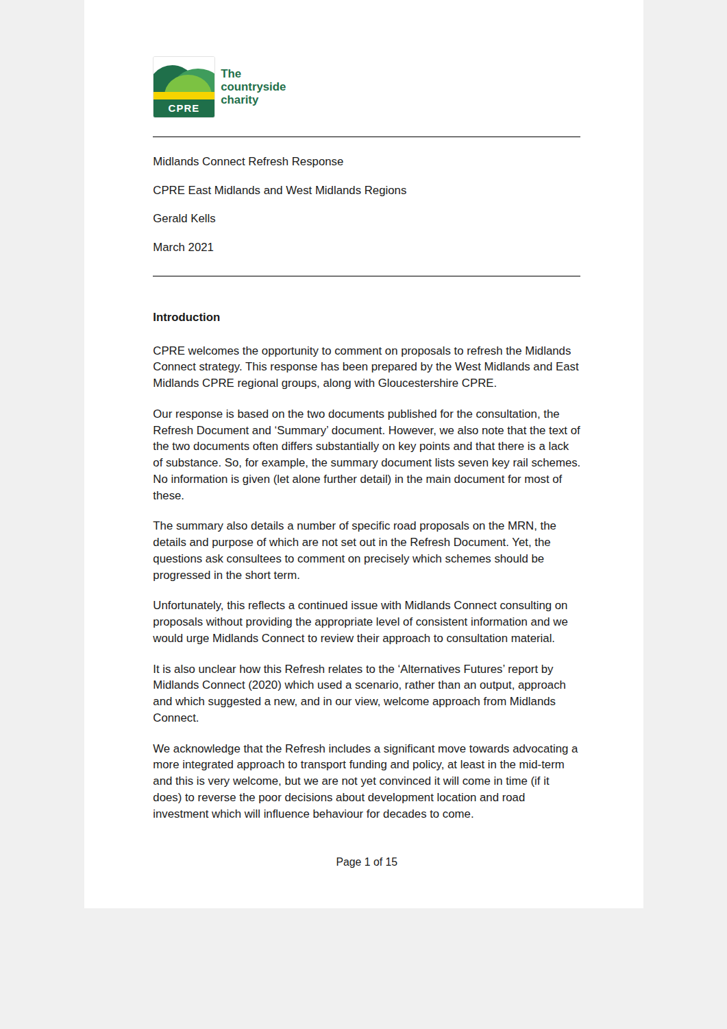CPRE
The countryside charity
Midlands Connect Refresh Response
CPRE East Midlands and West Midlands Regions
Gerald Kells
March 2021
Introduction
CPRE welcomes the opportunity to comment on proposals to refresh the Midlands Connect strategy. This response has been prepared by the West Midlands and East Midlands CPRE regional groups, along with Gloucestershire CPRE.
Our response is based on the two documents published for the consultation, the Refresh Document and ‘Summary’ document. However, we also note that the text of the two documents often differs substantially on key points and that there is a lack of substance. So, for example, the summary document lists seven key rail schemes. No information is given (let alone further detail) in the main document for most of these.
The summary also details a number of specific road proposals on the MRN, the details and purpose of which are not set out in the Refresh Document. Yet, the questions ask consultees to comment on precisely which schemes should be progressed in the short term.
Unfortunately, this reflects a continued issue with Midlands Connect consulting on proposals without providing the appropriate level of consistent information and we would urge Midlands Connect to review their approach to consultation material.
It is also unclear how this Refresh relates to the ‘Alternatives Futures’ report by Midlands Connect (2020) which used a scenario, rather than an output, approach and which suggested a new, and in our view, welcome approach from Midlands Connect.
We acknowledge that the Refresh includes a significant move towards advocating a more integrated approach to transport funding and policy, at least in the mid-term and this is very welcome, but we are not yet convinced it will come in time (if it does) to reverse the poor decisions about development location and road investment which will influence behaviour for decades to come.
Page 1 of 15